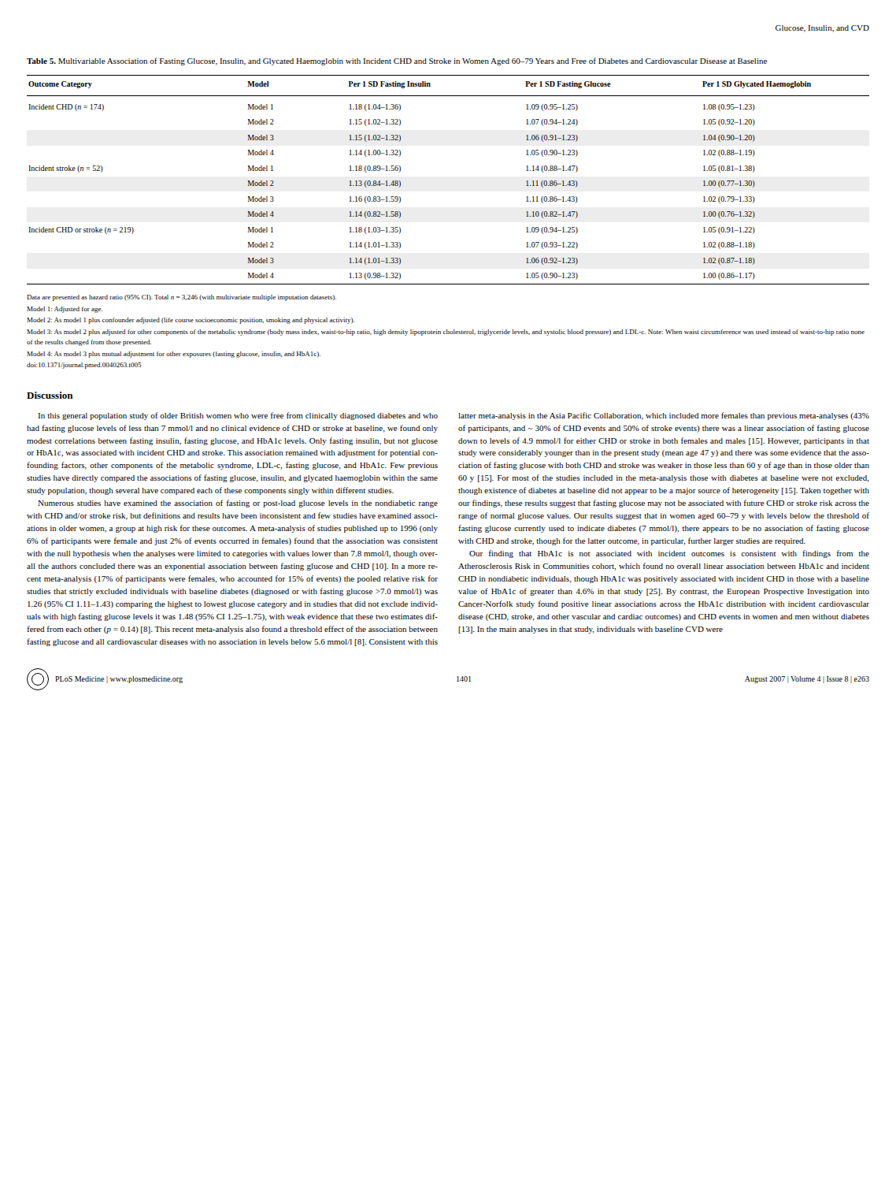Glucose, Insulin, and CVD
Table 5. Multivariable Association of Fasting Glucose, Insulin, and Glycated Haemoglobin with Incident CHD and Stroke in Women Aged 60–79 Years and Free of Diabetes and Cardiovascular Disease at Baseline
| Outcome Category | Model | Per 1 SD Fasting Insulin | Per 1 SD Fasting Glucose | Per 1 SD Glycated Haemoglobin |
| --- | --- | --- | --- | --- |
| Incident CHD ( n = 174) | Model 1 | 1.18 (1.04–1.36) | 1.09 (0.95–1.25) | 1.08 (0.95–1.23) |
| | Model 2 | 1.15 (1.02–1.32) | 1.07 (0.94–1.24) | 1.05 (0.92–1.20) |
| | Model 3 | 1.15 (1.02–1.32) | 1.06 (0.91–1.23) | 1.04 (0.90–1.20) |
| | Model 4 | 1.14 (1.00–1.32) | 1.05 (0.90–1.23) | 1.02 (0.88–1.19) |
| Incident stroke ( n = 52) | Model 1 | 1.18 (0.89–1.56) | 1.14 (0.88–1.47) | 1.05 (0.81–1.38) |
| | Model 2 | 1.13 (0.84–1.48) | 1.11 (0.86–1.43) | 1.00 (0.77–1.30) |
| | Model 3 | 1.16 (0.83–1.59) | 1.11 (0.86–1.43) | 1.02 (0.79–1.33) |
| | Model 4 | 1.14 (0.82–1.58) | 1.10 (0.82–1.47) | 1.00 (0.76–1.32) |
| Incident CHD or stroke ( n = 219) | Model 1 | 1.18 (1.03–1.35) | 1.09 (0.94–1.25) | 1.05 (0.91–1.22) |
| | Model 2 | 1.14 (1.01–1.33) | 1.07 (0.93–1.22) | 1.02 (0.88–1.18) |
| | Model 3 | 1.14 (1.01–1.33) | 1.06 (0.92–1.23) | 1.02 (0.87–1.18) |
| | Model 4 | 1.13 (0.98–1.32) | 1.05 (0.90–1.23) | 1.00 (0.86–1.17) |
Data are presented as hazard ratio (95% CI). Total n = 3,246 (with multivariate multiple imputation datasets).
Model 1: Adjusted for age.
Model 2: As model 1 plus confounder adjusted (life course socioeconomic position, smoking and physical activity).
Model 3: As model 2 plus adjusted for other components of the metabolic syndrome (body mass index, waist-to-hip ratio, high density lipoprotein cholesterol, triglyceride levels, and systolic blood pressure) and LDL-c. Note: When waist circumference was used instead of waist-to-hip ratio none of the results changed from those presented.
Model 4: As model 3 plus mutual adjustment for other exposures (fasting glucose, insulin, and HbA1c).
doi:10.1371/journal.pmed.0040263.t005
Discussion
In this general population study of older British women who were free from clinically diagnosed diabetes and who had fasting glucose levels of less than 7 mmol/l and no clinical evidence of CHD or stroke at baseline, we found only modest correlations between fasting insulin, fasting glucose, and HbA1c levels. Only fasting insulin, but not glucose or HbA1c, was associated with incident CHD and stroke. This association remained with adjustment for potential confounding factors, other components of the metabolic syndrome, LDL-c, fasting glucose, and HbA1c. Few previous studies have directly compared the associations of fasting glucose, insulin, and glycated haemoglobin within the same study population, though several have compared each of these components singly within different studies.
Numerous studies have examined the association of fasting or post-load glucose levels in the nondiabetic range with CHD and/or stroke risk, but definitions and results have been inconsistent and few studies have examined associations in older women, a group at high risk for these outcomes. A meta-analysis of studies published up to 1996 (only 6% of participants were female and just 2% of events occurred in females) found that the association was consistent with the null hypothesis when the analyses were limited to categories with values lower than 7.8 mmol/l, though overall the authors concluded there was an exponential association between fasting glucose and CHD [10]. In a more recent meta-analysis (17% of participants were females, who accounted for 15% of events) the pooled relative risk for studies that strictly excluded individuals with baseline diabetes (diagnosed or with fasting glucose >7.0 mmol/l) was 1.26 (95% CI 1.11–1.43) comparing the highest to lowest glucose category and in studies that did not exclude individuals with high fasting glucose levels it was 1.48 (95% CI 1.25–1.75), with weak evidence that these two estimates differed from each other (p = 0.14) [8]. This recent meta-analysis also found a threshold effect of the association between fasting glucose and all cardiovascular diseases with no association in levels below 5.6 mmol/l [8]. Consistent with this latter meta-analysis in the Asia Pacific Collaboration, which included more females than previous meta-analyses (43% of participants, and ~ 30% of CHD events and 50% of stroke events) there was a linear association of fasting glucose down to levels of 4.9 mmol/l for either CHD or stroke in both females and males [15]. However, participants in that study were considerably younger than in the present study (mean age 47 y) and there was some evidence that the association of fasting glucose with both CHD and stroke was weaker in those less than 60 y of age than in those older than 60 y [15]. For most of the studies included in the meta-analysis those with diabetes at baseline were not excluded, though existence of diabetes at baseline did not appear to be a major source of heterogeneity [15]. Taken together with our findings, these results suggest that fasting glucose may not be associated with future CHD or stroke risk across the range of normal glucose values. Our results suggest that in women aged 60–79 y with levels below the threshold of fasting glucose currently used to indicate diabetes (7 mmol/l), there appears to be no association of fasting glucose with CHD and stroke, though for the latter outcome, in particular, further larger studies are required.
Our finding that HbA1c is not associated with incident outcomes is consistent with findings from the Atherosclerosis Risk in Communities cohort, which found no overall linear association between HbA1c and incident CHD in nondiabetic individuals, though HbA1c was positively associated with incident CHD in those with a baseline value of HbA1c of greater than 4.6% in that study [25]. By contrast, the European Prospective Investigation into Cancer-Norfolk study found positive linear associations across the HbA1c distribution with incident cardiovascular disease (CHD, stroke, and other vascular and cardiac outcomes) and CHD events in women and men without diabetes [13]. In the main analyses in that study, individuals with baseline CVD were
PLoS Medicine | www.plosmedicine.org
1401
August 2007 | Volume 4 | Issue 8 | e263